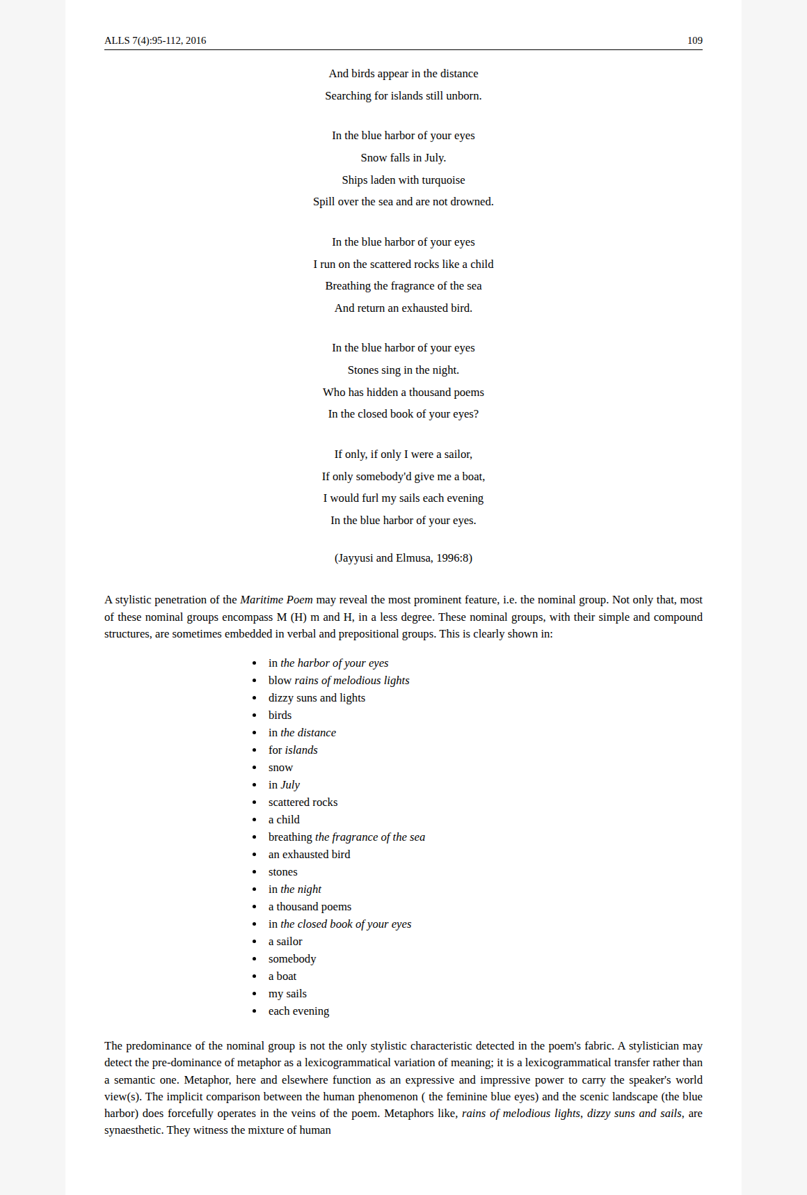ALLS 7(4):95-112, 2016 109
And birds appear in the distance
Searching for islands still unborn.
In the blue harbor of your eyes
Snow falls in July.
Ships laden with turquoise
Spill over the sea and are not drowned.
In the blue harbor of your eyes
I run on the scattered rocks like a child
Breathing the fragrance of the sea
And return an exhausted bird.
In the blue harbor of your eyes
Stones sing in the night.
Who has hidden a thousand poems
In the closed book of your eyes?
If only, if only I were a sailor,
If only somebody'd give me a boat,
I would furl my sails each evening
In the blue harbor of your eyes.
(Jayyusi and Elmusa, 1996:8)
A stylistic penetration of the Maritime Poem may reveal the most prominent feature, i.e. the nominal group. Not only that, most of these nominal groups encompass M (H) m and H, in a less degree. These nominal groups, with their simple and compound structures, are sometimes embedded in verbal and prepositional groups. This is clearly shown in:
in the harbor of your eyes
blow rains of melodious lights
dizzy suns and lights
birds
in the distance
for islands
snow
in July
scattered rocks
a child
breathing the fragrance of the sea
an exhausted bird
stones
in the night
a thousand poems
in the closed book of your eyes
a sailor
somebody
a boat
my sails
each evening
The predominance of the nominal group is not the only stylistic characteristic detected in the poem's fabric. A stylistician may detect the pre-dominance of metaphor as a lexicogrammatical variation of meaning; it is a lexicogrammatical transfer rather than a semantic one. Metaphor, here and elsewhere function as an expressive and impressive power to carry the speaker's world view(s). The implicit comparison between the human phenomenon ( the feminine blue eyes) and the scenic landscape (the blue harbor) does forcefully operates in the veins of the poem. Metaphors like, rains of melodious lights, dizzy suns and sails, are synaesthetic. They witness the mixture of human